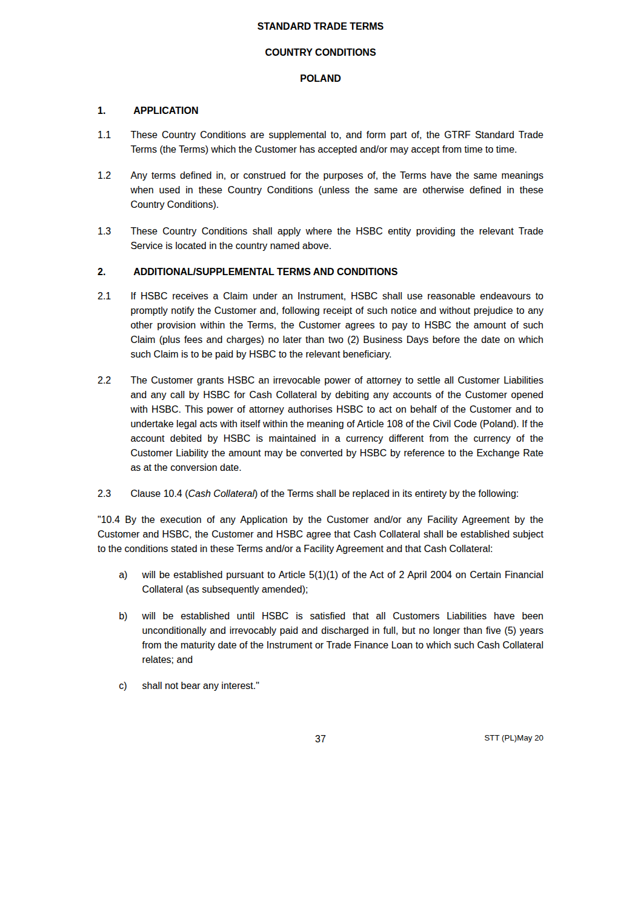Standard Trade Terms
Country Conditions
Poland
1. APPLICATION
1.1 These Country Conditions are supplemental to, and form part of, the GTRF Standard Trade Terms (the Terms) which the Customer has accepted and/or may accept from time to time.
1.2 Any terms defined in, or construed for the purposes of, the Terms have the same meanings when used in these Country Conditions (unless the same are otherwise defined in these Country Conditions).
1.3 These Country Conditions shall apply where the HSBC entity providing the relevant Trade Service is located in the country named above.
2. ADDITIONAL/SUPPLEMENTAL TERMS AND CONDITIONS
2.1 If HSBC receives a Claim under an Instrument, HSBC shall use reasonable endeavours to promptly notify the Customer and, following receipt of such notice and without prejudice to any other provision within the Terms, the Customer agrees to pay to HSBC the amount of such Claim (plus fees and charges) no later than two (2) Business Days before the date on which such Claim is to be paid by HSBC to the relevant beneficiary.
2.2 The Customer grants HSBC an irrevocable power of attorney to settle all Customer Liabilities and any call by HSBC for Cash Collateral by debiting any accounts of the Customer opened with HSBC. This power of attorney authorises HSBC to act on behalf of the Customer and to undertake legal acts with itself within the meaning of Article 108 of the Civil Code (Poland). If the account debited by HSBC is maintained in a currency different from the currency of the Customer Liability the amount may be converted by HSBC by reference to the Exchange Rate as at the conversion date.
2.3 Clause 10.4 (Cash Collateral) of the Terms shall be replaced in its entirety by the following:
"10.4 By the execution of any Application by the Customer and/or any Facility Agreement by the Customer and HSBC, the Customer and HSBC agree that Cash Collateral shall be established subject to the conditions stated in these Terms and/or a Facility Agreement and that Cash Collateral:
a) will be established pursuant to Article 5(1)(1) of the Act of 2 April 2004 on Certain Financial Collateral (as subsequently amended);
b) will be established until HSBC is satisfied that all Customers Liabilities have been unconditionally and irrevocably paid and discharged in full, but no longer than five (5) years from the maturity date of the Instrument or Trade Finance Loan to which such Cash Collateral relates; and
c) shall not bear any interest."
37 STT (PL)May 20